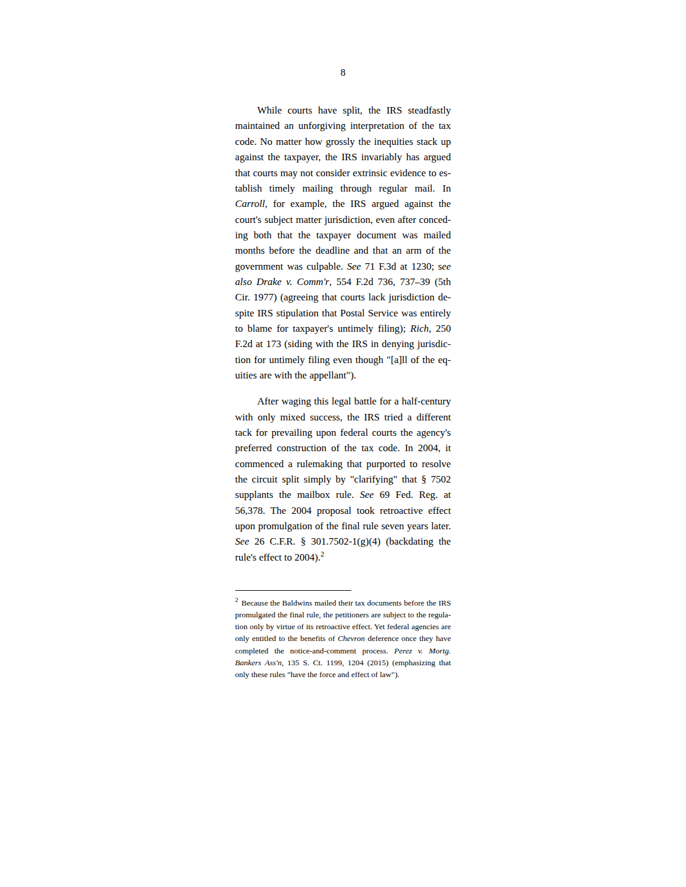8
While courts have split, the IRS steadfastly maintained an unforgiving interpretation of the tax code. No matter how grossly the inequities stack up against the taxpayer, the IRS invariably has argued that courts may not consider extrinsic evidence to establish timely mailing through regular mail. In Carroll, for example, the IRS argued against the court's subject matter jurisdiction, even after conceding both that the taxpayer document was mailed months before the deadline and that an arm of the government was culpable. See 71 F.3d at 1230; see also Drake v. Comm'r, 554 F.2d 736, 737–39 (5th Cir. 1977) (agreeing that courts lack jurisdiction despite IRS stipulation that Postal Service was entirely to blame for taxpayer's untimely filing); Rich, 250 F.2d at 173 (siding with the IRS in denying jurisdiction for untimely filing even though "[a]ll of the equities are with the appellant").
After waging this legal battle for a half-century with only mixed success, the IRS tried a different tack for prevailing upon federal courts the agency's preferred construction of the tax code. In 2004, it commenced a rulemaking that purported to resolve the circuit split simply by "clarifying" that § 7502 supplants the mailbox rule. See 69 Fed. Reg. at 56,378. The 2004 proposal took retroactive effect upon promulgation of the final rule seven years later. See 26 C.F.R. § 301.7502-1(g)(4) (backdating the rule's effect to 2004).2
2 Because the Baldwins mailed their tax documents before the IRS promulgated the final rule, the petitioners are subject to the regulation only by virtue of its retroactive effect. Yet federal agencies are only entitled to the benefits of Chevron deference once they have completed the notice-and-comment process. Perez v. Mortg. Bankers Ass'n, 135 S. Ct. 1199, 1204 (2015) (emphasizing that only these rules "have the force and effect of law").